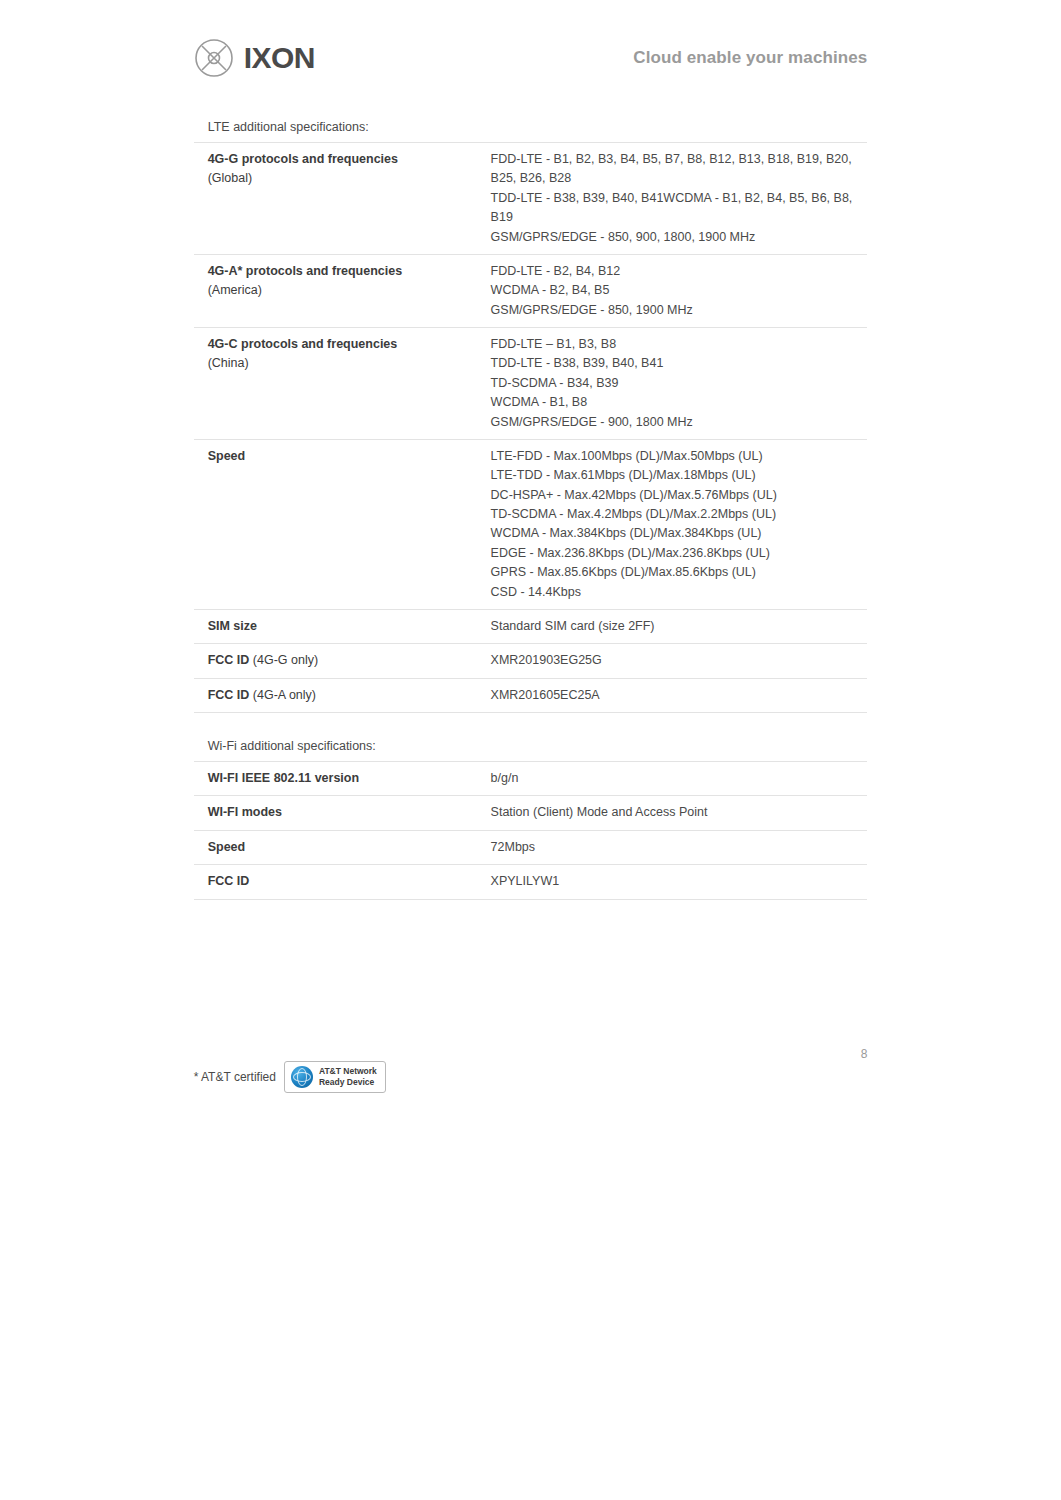IXON
Cloud enable your machines
LTE additional specifications:
| 4G-G protocols and frequencies (Global) | FDD-LTE - B1, B2, B3, B4, B5, B7, B8, B12, B13, B18, B19, B20, B25, B26, B28 TDD-LTE - B38, B39, B40, B41WCDMA - B1, B2, B4, B5, B6, B8, B19 GSM/GPRS/EDGE - 850, 900, 1800, 1900 MHz |
| 4G-A* protocols and frequencies (America) | FDD-LTE - B2, B4, B12 WCDMA - B2, B4, B5 GSM/GPRS/EDGE - 850, 1900 MHz |
| 4G-C protocols and frequencies (China) | FDD-LTE – B1, B3, B8 TDD-LTE - B38, B39, B40, B41 TD-SCDMA - B34, B39 WCDMA - B1, B8 GSM/GPRS/EDGE - 900, 1800 MHz |
| Speed | LTE-FDD - Max.100Mbps (DL)/Max.50Mbps (UL) LTE-TDD - Max.61Mbps (DL)/Max.18Mbps (UL) DC-HSPA+ - Max.42Mbps (DL)/Max.5.76Mbps (UL) TD-SCDMA - Max.4.2Mbps (DL)/Max.2.2Mbps (UL) WCDMA - Max.384Kbps (DL)/Max.384Kbps (UL) EDGE - Max.236.8Kbps (DL)/Max.236.8Kbps (UL) GPRS - Max.85.6Kbps (DL)/Max.85.6Kbps (UL) CSD - 14.4Kbps |
| SIM size | Standard SIM card (size 2FF) |
| FCC ID (4G-G only) | XMR201903EG25G |
| FCC ID (4G-A only) | XMR201605EC25A |
Wi-Fi additional specifications:
| WI-FI IEEE 802.11 version | b/g/n |
| WI-FI modes | Station (Client) Mode and Access Point |
| Speed | 72Mbps |
| FCC ID | XPYLILYW1 |
8
* AT&T certified AT&T Network
Ready Device